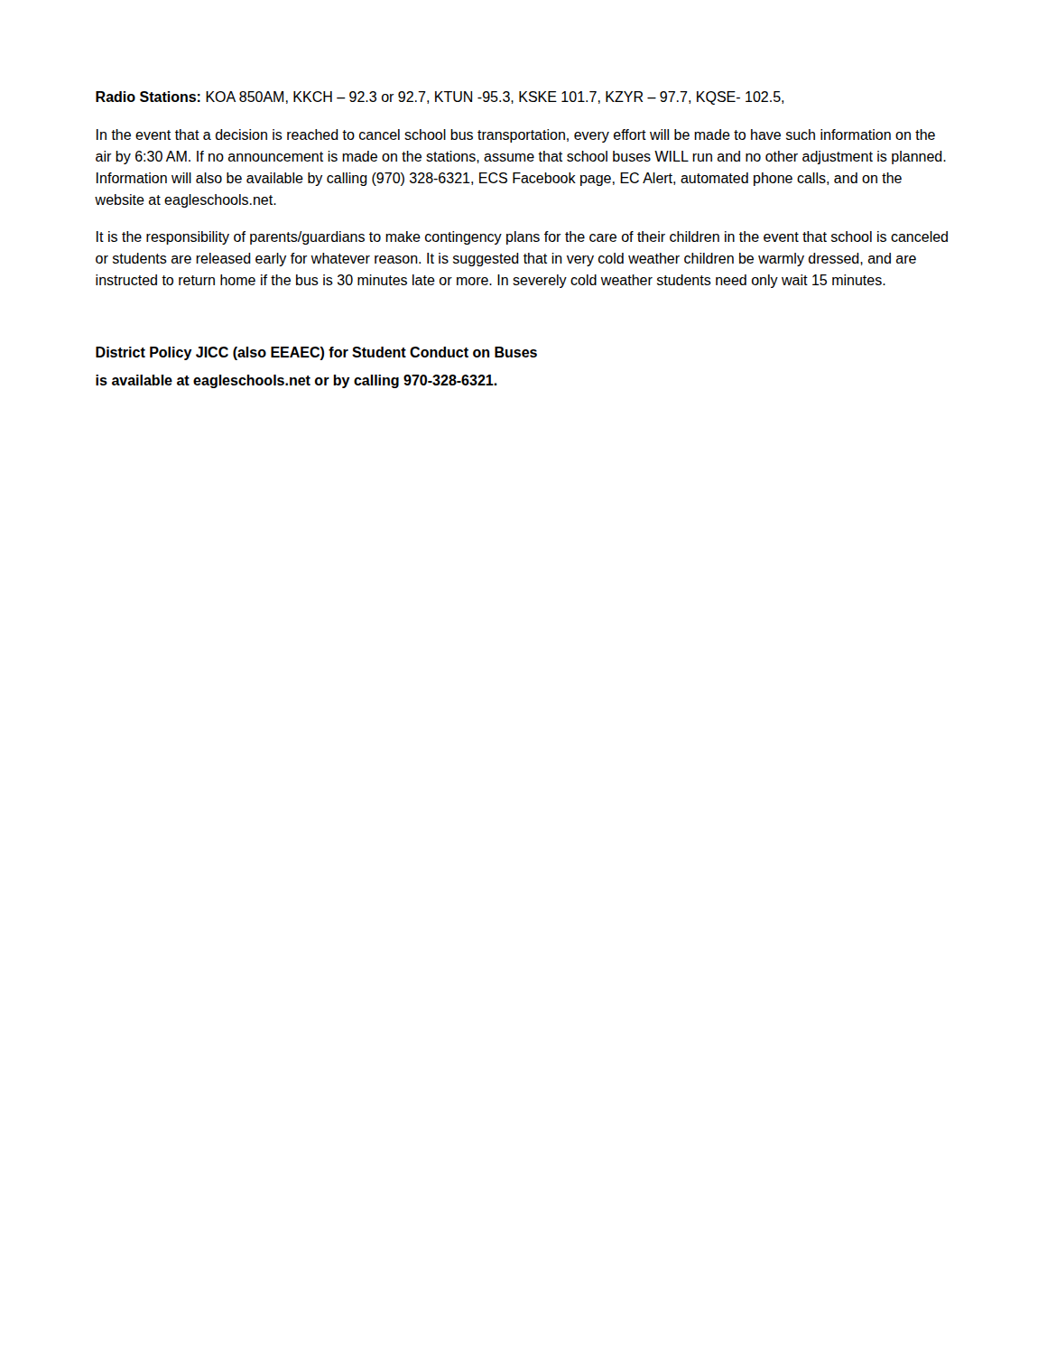Radio Stations: KOA 850AM, KKCH – 92.3 or 92.7, KTUN -95.3, KSKE 101.7, KZYR – 97.7, KQSE- 102.5,
In the event that a decision is reached to cancel school bus transportation, every effort will be made to have such information on the air by 6:30 AM. If no announcement is made on the stations, assume that school buses WILL run and no other adjustment is planned. Information will also be available by calling (970) 328-6321, ECS Facebook page, EC Alert, automated phone calls, and on the website at eagleschools.net.
It is the responsibility of parents/guardians to make contingency plans for the care of their children in the event that school is canceled or students are released early for whatever reason. It is suggested that in very cold weather children be warmly dressed, and are instructed to return home if the bus is 30 minutes late or more. In severely cold weather students need only wait 15 minutes.
District Policy JICC (also EEAEC) for Student Conduct on Buses
is available at eagleschools.net or by calling 970-328-6321.